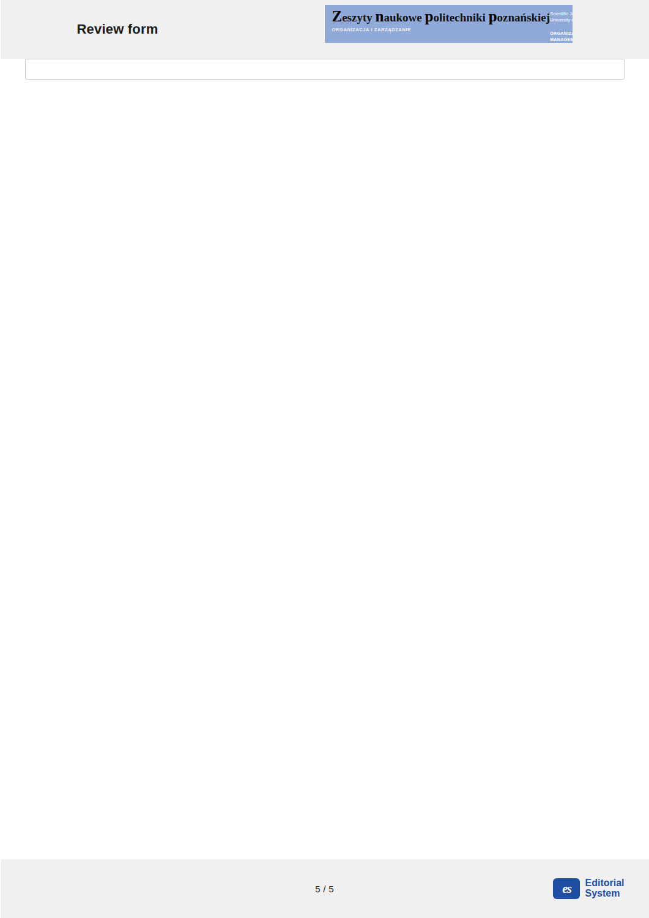Review form
Zeszyty naukowe politechniki poznańskiej
ORGANIZACJA I ZARZĄDZANIE
Scientific Journals of Poznan
University of Technology
ORGANIZATION AND MANAGEMENT
5 / 5
es
Editorial System